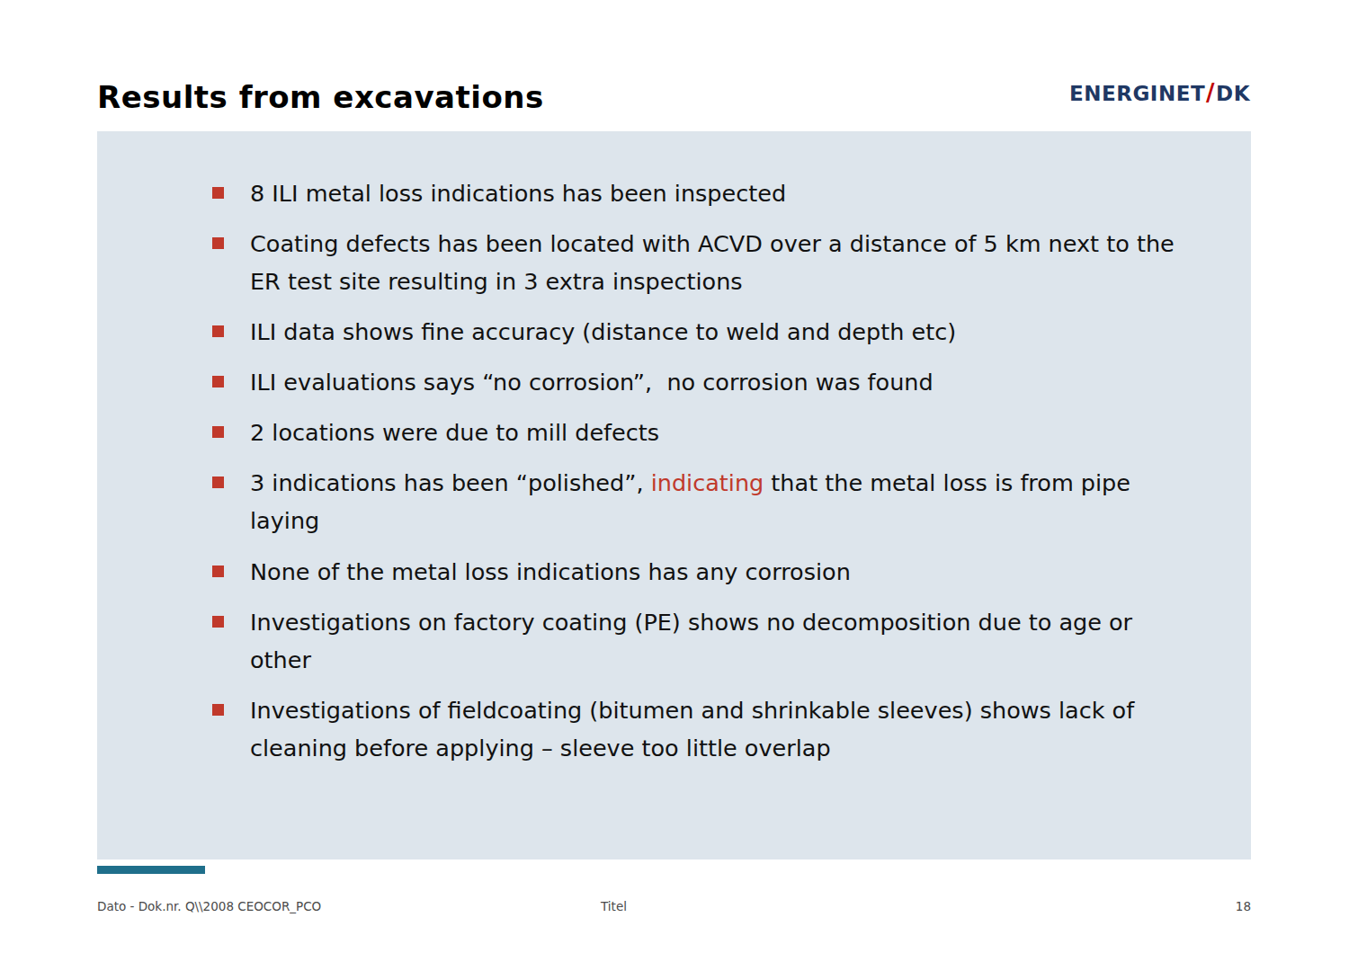Results from excavations
ENERGINET/DK
8 ILI metal loss indications has been inspected
Coating defects has been located with ACVD over a distance of 5 km next to the ER test site resulting in 3 extra inspections
ILI data shows fine accuracy (distance to weld and depth etc)
ILI evaluations says “no corrosion”, no corrosion was found
2 locations were due to mill defects
3 indications has been “polished”, indicating that the metal loss is from pipe laying
None of the metal loss indications has any corrosion
Investigations on factory coating (PE) shows no decomposition due to age or other
Investigations of fieldcoating (bitumen and shrinkable sleeves) shows lack of cleaning before applying – sleeve too little overlap
Dato - Dok.nr. Q\\2008 CEOCOR_PCO Titel 18